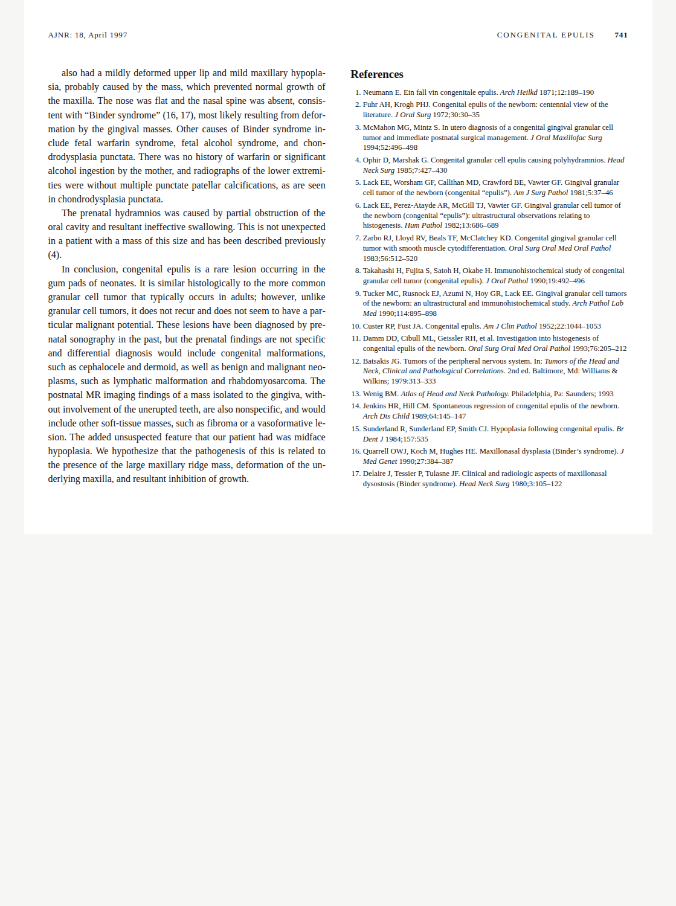AJNR: 18, April 1997
CONGENITAL EPULIS 741
also had a mildly deformed upper lip and mild maxillary hypoplasia, probably caused by the mass, which prevented normal growth of the maxilla. The nose was flat and the nasal spine was absent, consistent with “Binder syndrome” (16, 17), most likely resulting from deformation by the gingival masses. Other causes of Binder syndrome include fetal warfarin syndrome, fetal alcohol syndrome, and chondrodysplasia punctata. There was no history of warfarin or significant alcohol ingestion by the mother, and radiographs of the lower extremities were without multiple punctate patellar calcifications, as are seen in chondrodysplasia punctata.
The prenatal hydramnios was caused by partial obstruction of the oral cavity and resultant ineffective swallowing. This is not unexpected in a patient with a mass of this size and has been described previously (4).
In conclusion, congenital epulis is a rare lesion occurring in the gum pads of neonates. It is similar histologically to the more common granular cell tumor that typically occurs in adults; however, unlike granular cell tumors, it does not recur and does not seem to have a particular malignant potential. These lesions have been diagnosed by prenatal sonography in the past, but the prenatal findings are not specific and differential diagnosis would include congenital malformations, such as cephalocele and dermoid, as well as benign and malignant neoplasms, such as lymphatic malformation and rhabdomyosarcoma. The postnatal MR imaging findings of a mass isolated to the gingiva, without involvement of the unerupted teeth, are also nonspecific, and would include other soft-tissue masses, such as fibroma or a vasoformative lesion. The added unsuspected feature that our patient had was midface hypoplasia. We hypothesize that the pathogenesis of this is related to the presence of the large maxillary ridge mass, deformation of the underlying maxilla, and resultant inhibition of growth.
References
Neumann E. Ein fall vin congenitale epulis. Arch Heilkd 1871;12:189–190
Fuhr AH, Krogh PHJ. Congenital epulis of the newborn: centennial view of the literature. J Oral Surg 1972;30:30–35
McMahon MG, Mintz S. In utero diagnosis of a congenital gingival granular cell tumor and immediate postnatal surgical management. J Oral Maxillofac Surg 1994;52:496–498
Ophir D, Marshak G. Congenital granular cell epulis causing polyhydramnios. Head Neck Surg 1985;7:427–430
Lack EE, Worsham GF, Callihan MD, Crawford BE, Vawter GF. Gingival granular cell tumor of the newborn (congenital “epulis”). Am J Surg Pathol 1981;5:37–46
Lack EE, Perez-Atayde AR, McGill TJ, Vawter GF. Gingival granular cell tumor of the newborn (congenital “epulis”): ultrastructural observations relating to histogenesis. Hum Pathol 1982;13:686–689
Zarbo RJ, Lloyd RV, Beals TF, McClatchey KD. Congenital gingival granular cell tumor with smooth muscle cytodifferentiation. Oral Surg Oral Med Oral Pathol 1983;56:512–520
Takahashi H, Fujita S, Satoh H, Okabe H. Immunohistochemical study of congenital granular cell tumor (congenital epulis). J Oral Pathol 1990;19:492–496
Tucker MC, Rusnock EJ, Azumi N, Hoy GR, Lack EE. Gingival granular cell tumors of the newborn: an ultrastructural and immunohistochemical study. Arch Pathol Lab Med 1990;114:895–898
Custer RP, Fust JA. Congenital epulis. Am J Clin Pathol 1952;22:1044–1053
Damm DD, Cibull ML, Geissler RH, et al. Investigation into histogenesis of congenital epulis of the newborn. Oral Surg Oral Med Oral Pathol 1993;76:205–212
Batsakis JG. Tumors of the peripheral nervous system. In: Tumors of the Head and Neck, Clinical and Pathological Correlations. 2nd ed. Baltimore, Md: Williams & Wilkins; 1979:313–333
Wenig BM. Atlas of Head and Neck Pathology. Philadelphia, Pa: Saunders; 1993
Jenkins HR, Hill CM. Spontaneous regression of congenital epulis of the newborn. Arch Dis Child 1989;64:145–147
Sunderland R, Sunderland EP, Smith CJ. Hypoplasia following congenital epulis. Br Dent J 1984;157:535
Quarrell OWJ, Koch M, Hughes HE. Maxillonasal dysplasia (Binder’s syndrome). J Med Genet 1990;27:384–387
Delaire J, Tessier P, Tulasne JF. Clinical and radiologic aspects of maxillonasal dysostosis (Binder syndrome). Head Neck Surg 1980;3:105–122